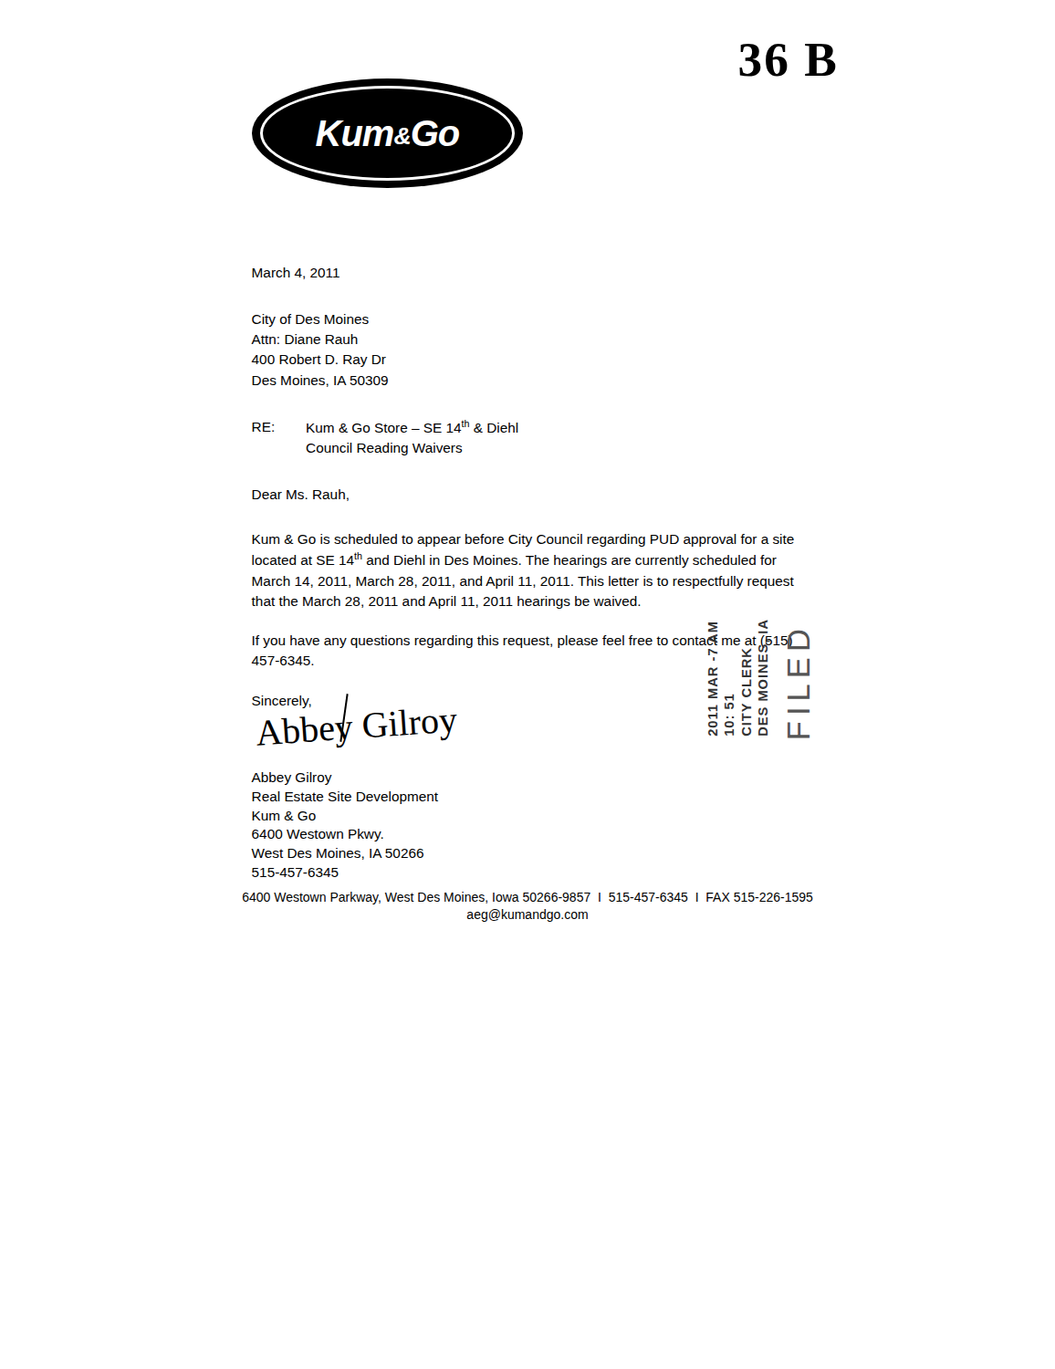36 B
Kum&Go
March 4, 2011
City of Des Moines
Attn: Diane Rauh
400 Robert D. Ray Dr
Des Moines, IA 50309
RE:
Kum & Go Store – SE 14th & Diehl
Council Reading Waivers
Dear Ms. Rauh,
Kum & Go is scheduled to appear before City Council regarding PUD approval for a site located at SE 14th and Diehl in Des Moines. The hearings are currently scheduled for March 14, 2011, March 28, 2011, and April 11, 2011. This letter is to respectfully request that the March 28, 2011 and April 11, 2011 hearings be waived.
If you have any questions regarding this request, please feel free to contact me at (515) 457-6345.
Sincerely,
Abbey Gilroy
Abbey Gilroy
Real Estate Site Development
Kum & Go
6400 Westown Pkwy.
West Des Moines, IA 50266
515-457-6345
FILED
2011 MAR -7 AM 10: 51CITY CLERK
DES MOINES, IA
6400 Westown Parkway, West Des Moines, Iowa 50266-9857 I 515-457-6345 I FAX 515-226-1595
aeg@kumandgo.com